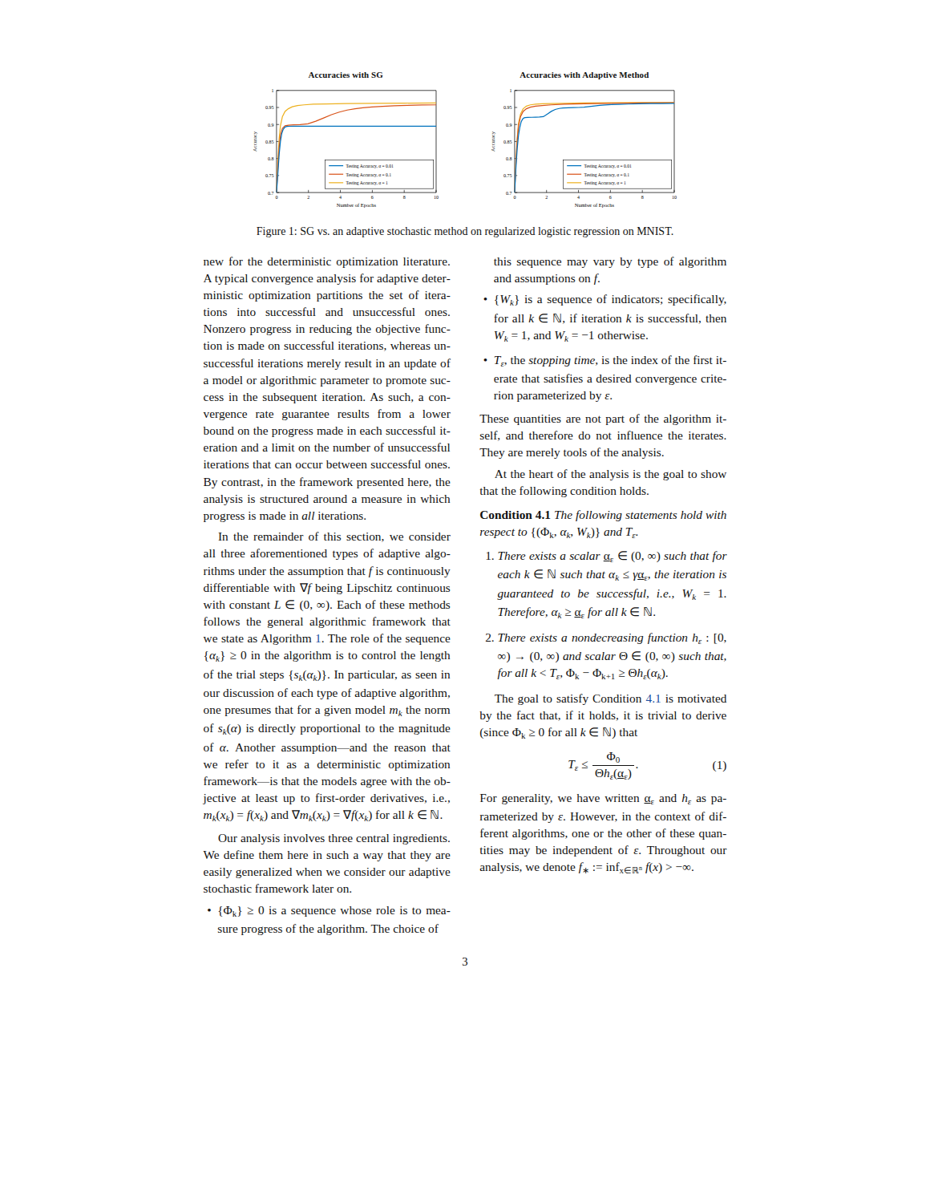Accuracies with SG
0.7 0.75 0.8 0.85 0.9 0.95 1 0 2 4 6 8 10 Number of Epochs Accuracy Testing Accuracy, α = 0.01 Testing Accuracy, α = 0.1 Testing Accuracy, α = 1
Accuracies with Adaptive Method
0.7 0.75 0.8 0.85 0.9 0.95 1 0 2 4 6 8 10 Number of Epochs Accuracy Testing Accuracy, α = 0.01 Testing Accuracy, α = 0.1 Testing Accuracy, α = 1
Figure 1: SG vs. an adaptive stochastic method on regularized logistic regression on MNIST.
new for the deterministic optimization literature. A typical convergence analysis for adaptive deterministic optimization partitions the set of iterations into successful and unsuccessful ones. Nonzero progress in reducing the objective function is made on successful iterations, whereas unsuccessful iterations merely result in an update of a model or algorithmic parameter to promote success in the subsequent iteration. As such, a convergence rate guarantee results from a lower bound on the progress made in each successful iteration and a limit on the number of unsuccessful iterations that can occur between successful ones. By contrast, in the framework presented here, the analysis is structured around a measure in which progress is made in all iterations.
In the remainder of this section, we consider all three aforementioned types of adaptive algorithms under the assumption that f is continuously differentiable with ∇f being Lipschitz continuous with constant L ∈ (0, ∞). Each of these methods follows the general algorithmic framework that we state as Algorithm 1. The role of the sequence {αk} ≥ 0 in the algorithm is to control the length of the trial steps {sk(αk)}. In particular, as seen in our discussion of each type of adaptive algorithm, one presumes that for a given model mk the norm of sk(α) is directly proportional to the magnitude of α. Another assumption—and the reason that we refer to it as a deterministic optimization framework—is that the models agree with the objective at least up to first-order derivatives, i.e., mk(xk) = f(xk) and ∇mk(xk) = ∇f(xk) for all k ∈ ℕ.
Our analysis involves three central ingredients. We define them here in such a way that they are easily generalized when we consider our adaptive stochastic framework later on.
{Φk} ≥ 0 is a sequence whose role is to measure progress of the algorithm. The choice of
this sequence may vary by type of algorithm and assumptions on f.
{Wk} is a sequence of indicators; specifically, for all k ∈ ℕ, if iteration k is successful, then Wk = 1, and Wk = −1 otherwise.
Tε, the stopping time, is the index of the first iterate that satisfies a desired convergence criterion parameterized by ε.
These quantities are not part of the algorithm itself, and therefore do not influence the iterates. They are merely tools of the analysis.
At the heart of the analysis is the goal to show that the following condition holds.
Condition 4.1 The following statements hold with respect to {(Φk, αk, Wk)} and Tε.
There exists a scalar αε ∈ (0, ∞) such that for each k ∈ ℕ such that αk ≤ γαε, the iteration is guaranteed to be successful, i.e., Wk = 1. Therefore, αk ≥ αε for all k ∈ ℕ.
There exists a nondecreasing function hε : [0, ∞) → (0, ∞) and scalar Θ ∈ (0, ∞) such that, for all k < Tε, Φk − Φk+1 ≥ Θhε(αk).
The goal to satisfy Condition 4.1 is motivated by the fact that, if it holds, it is trivial to derive (since Φk ≥ 0 for all k ∈ ℕ) that
Tε ≤ Φ0 Θhε(αε) . (1)
For generality, we have written αε and hε as parameterized by ε. However, in the context of different algorithms, one or the other of these quantities may be independent of ε. Throughout our analysis, we denote f∗ := infx∈ℝn f(x) > −∞.
3